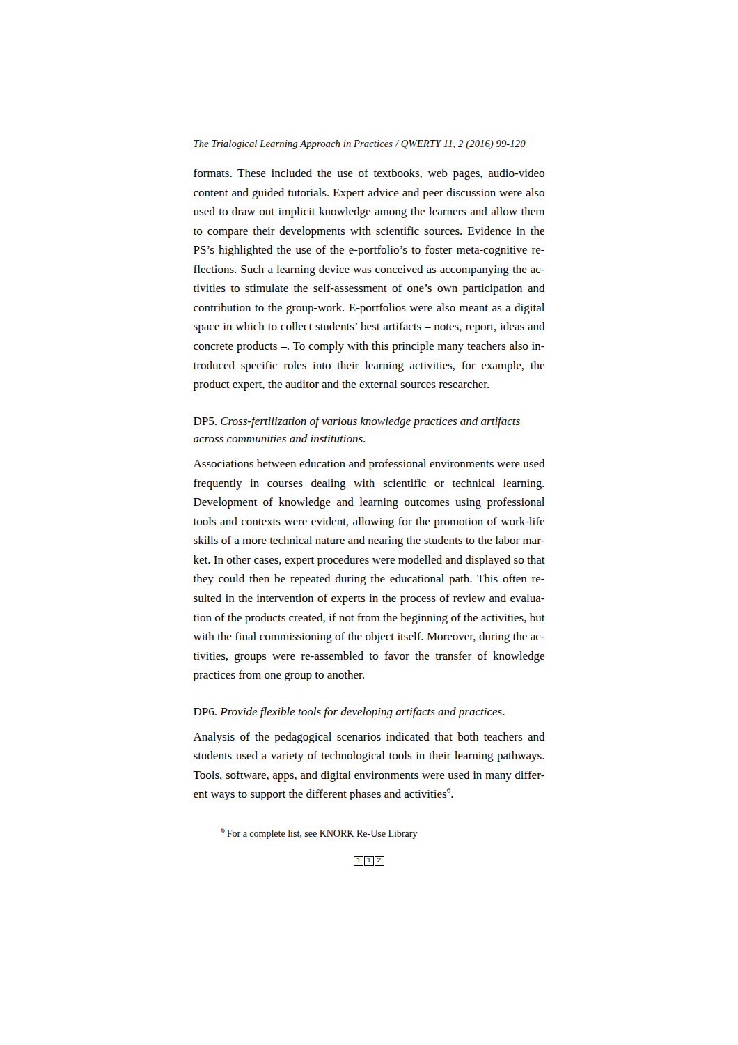The Trialogical Learning Approach in Practices / QWERTY 11, 2 (2016) 99-120
formats. These included the use of textbooks, web pages, audio-video content and guided tutorials. Expert advice and peer discussion were also used to draw out implicit knowledge among the learners and allow them to compare their developments with scientific sources. Evidence in the PS’s highlighted the use of the e-portfolio’s to foster meta-cognitive reflections. Such a learning device was conceived as accompanying the activities to stimulate the self-assessment of one’s own participation and contribution to the group-work. E-portfolios were also meant as a digital space in which to collect students’ best artifacts – notes, report, ideas and concrete products –. To comply with this principle many teachers also introduced specific roles into their learning activities, for example, the product expert, the auditor and the external sources researcher.
DP5. Cross-fertilization of various knowledge practices and artifacts across communities and institutions.
Associations between education and professional environments were used frequently in courses dealing with scientific or technical learning. Development of knowledge and learning outcomes using professional tools and contexts were evident, allowing for the promotion of work-life skills of a more technical nature and nearing the students to the labor market. In other cases, expert procedures were modelled and displayed so that they could then be repeated during the educational path. This often resulted in the intervention of experts in the process of review and evaluation of the products created, if not from the beginning of the activities, but with the final commissioning of the object itself. Moreover, during the activities, groups were re-assembled to favor the transfer of knowledge practices from one group to another.
DP6. Provide flexible tools for developing artifacts and practices.
Analysis of the pedagogical scenarios indicated that both teachers and students used a variety of technological tools in their learning pathways. Tools, software, apps, and digital environments were used in many different ways to support the different phases and activities6.
6For a complete list, see KNORK Re-Use Library
112